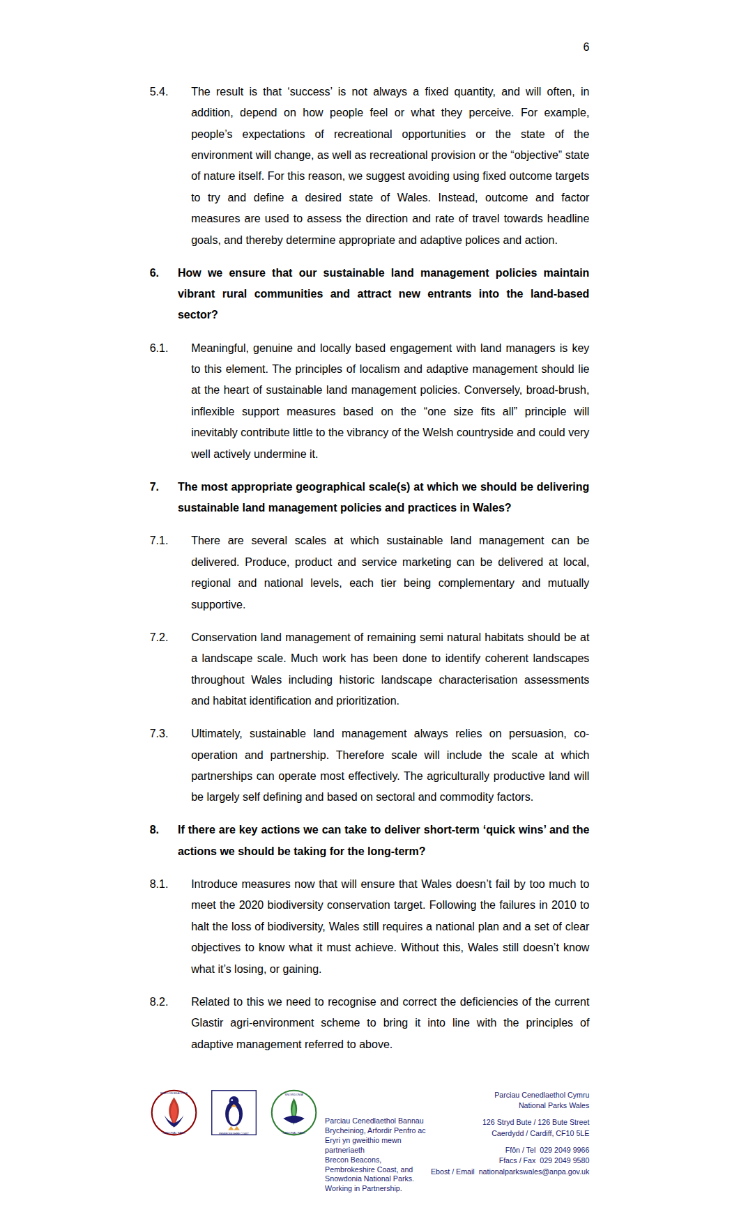6
5.4.
The result is that ‘success’ is not always a fixed quantity, and will often, in addition, depend on how people feel or what they perceive. For example, people’s expectations of recreational opportunities or the state of the environment will change, as well as recreational provision or the “objective” state of nature itself. For this reason, we suggest avoiding using fixed outcome targets to try and define a desired state of Wales. Instead, outcome and factor measures are used to assess the direction and rate of travel towards headline goals, and thereby determine appropriate and adaptive polices and action.
6.
How we ensure that our sustainable land management policies maintain vibrant rural communities and attract new entrants into the land-based sector?
6.1.
Meaningful, genuine and locally based engagement with land managers is key to this element. The principles of localism and adaptive management should lie at the heart of sustainable land management policies. Conversely, broad-brush, inflexible support measures based on the “one size fits all” principle will inevitably contribute little to the vibrancy of the Welsh countryside and could very well actively undermine it.
7.
The most appropriate geographical scale(s) at which we should be delivering sustainable land management policies and practices in Wales?
7.1.
There are several scales at which sustainable land management can be delivered. Produce, product and service marketing can be delivered at local, regional and national levels, each tier being complementary and mutually supportive.
7.2.
Conservation land management of remaining semi natural habitats should be at a landscape scale. Much work has been done to identify coherent landscapes throughout Wales including historic landscape characterisation assessments and habitat identification and prioritization.
7.3.
Ultimately, sustainable land management always relies on persuasion, co-operation and partnership. Therefore scale will include the scale at which partnerships can operate most effectively. The agriculturally productive land will be largely self defining and based on sectoral and commodity factors.
8.
If there are key actions we can take to deliver short-term ‘quick wins’ and the actions we should be taking for the long-term?
8.1.
Introduce measures now that will ensure that Wales doesn’t fail by too much to meet the 2020 biodiversity conservation target. Following the failures in 2010 to halt the loss of biodiversity, Wales still requires a national plan and a set of clear objectives to know what it must achieve. Without this, Wales still doesn’t know what it’s losing, or gaining.
8.2.
Related to this we need to recognise and correct the deficiencies of the current Glastir agri-environment scheme to bring it into line with the principles of adaptive management referred to above.
BRECON BEACONS NATIONAL PARK
PEMBROKESHIRE COAST
SNOWDONIA NATIONAL PARK
Parciau Cenedlaethol Bannau Brycheiniog, Arfordir Penfro ac Eryri yn gweithio mewn partneriaeth
Brecon Beacons, Pembrokeshire Coast, and Snowdonia National Parks. Working in Partnership.
Parciau Cenedlaethol Cymru
National Parks Wales
126 Stryd Bute / 126 Bute Street
Caerdydd / Cardiff, CF10 5LE
Ffôn / Tel 029 2049 9966
Ffacs / Fax 029 2049 9580
Ebost / Email nationalparkswales@anpa.gov.uk